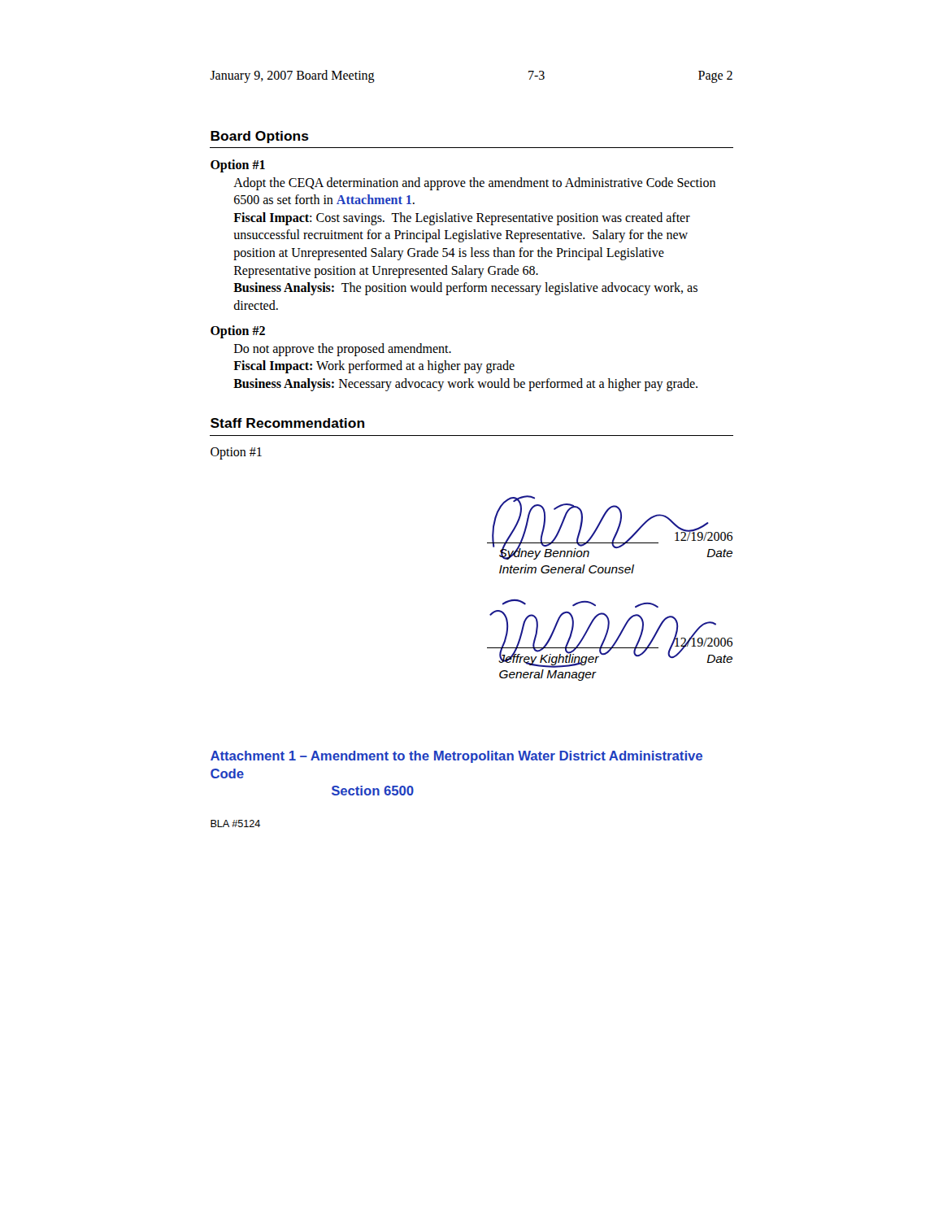January 9, 2007 Board Meeting
7-3
Page 2
Board Options
Option #1
Adopt the CEQA determination and approve the amendment to Administrative Code Section 6500 as set forth in Attachment 1.
Fiscal Impact: Cost savings. The Legislative Representative position was created after unsuccessful recruitment for a Principal Legislative Representative. Salary for the new position at Unrepresented Salary Grade 54 is less than for the Principal Legislative Representative position at Unrepresented Salary Grade 68.
Business Analysis: The position would perform necessary legislative advocacy work, as directed.
Option #2
Do not approve the proposed amendment.
Fiscal Impact: Work performed at a higher pay grade
Business Analysis: Necessary advocacy work would be performed at a higher pay grade.
Staff Recommendation
Option #1
Sydney Bennion
Interim General Counsel
12/19/2006
Date
Jeffrey Kightlinger
General Manager
12/19/2006
Date
Attachment 1 – Amendment to the Metropolitan Water District Administrative Code Section 6500
BLA #5124